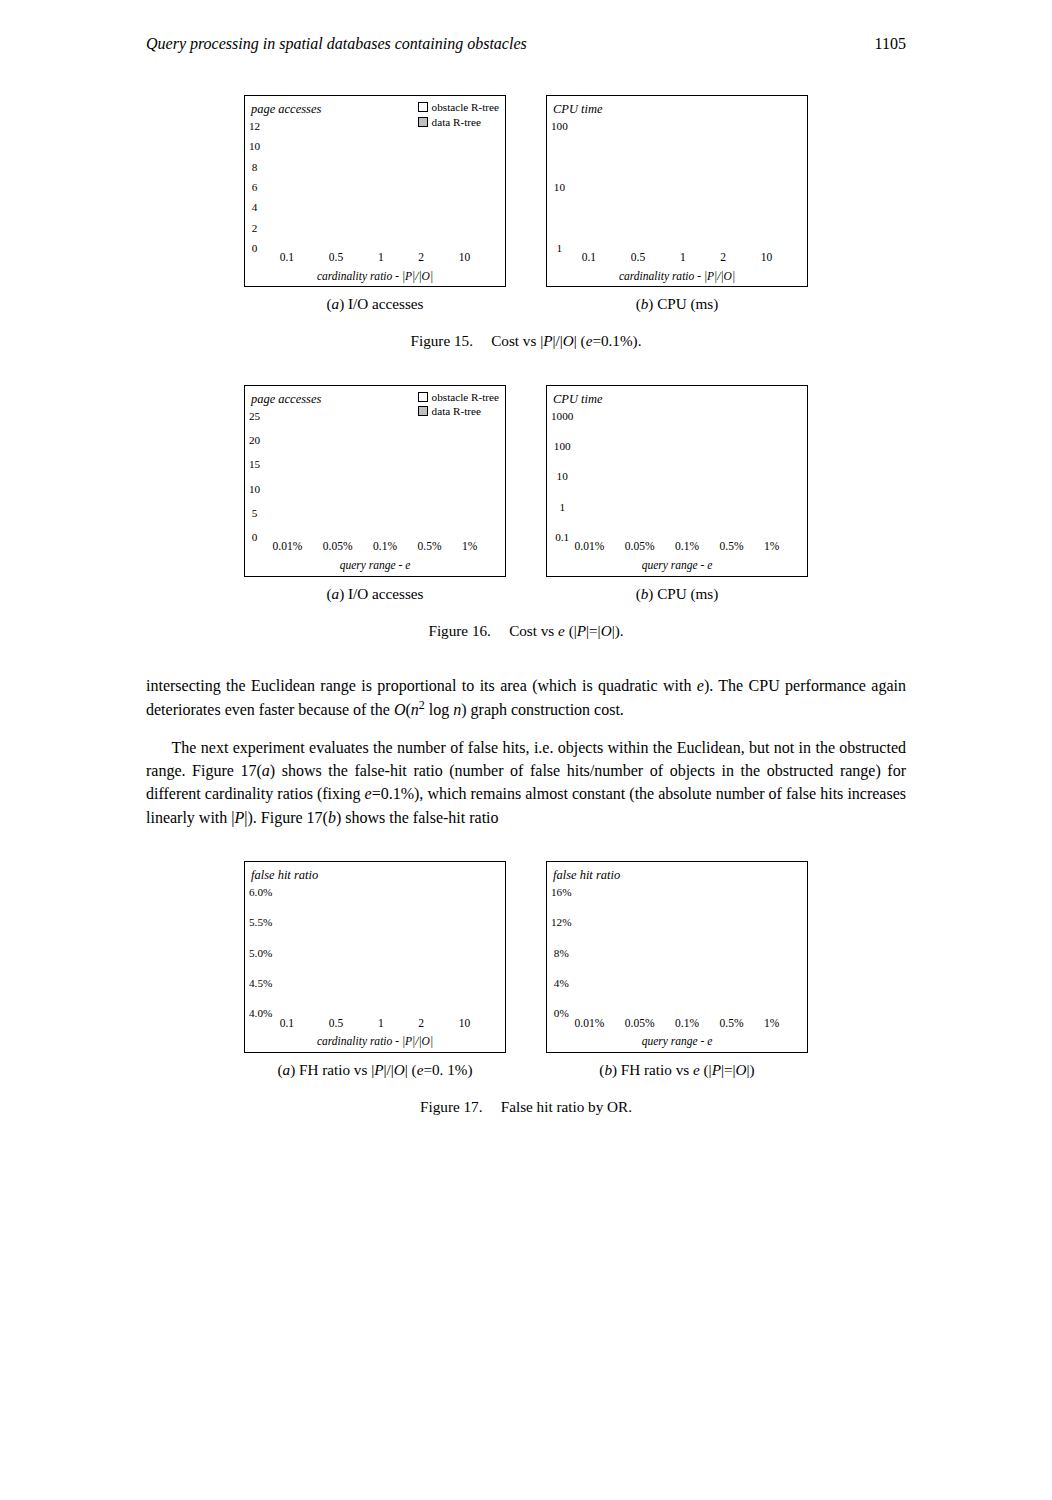Query processing in spatial databases containing obstacles 1105
page accesses obstacle R-tree
data R-tree
121086420
0.10.51210
cardinality ratio - |P|/|O|
(a) I/O accesses
CPU time
100101
0.10.51210
cardinality ratio - |P|/|O|
(b) CPU (ms)
Figure 15. Cost vs |P|/|O| (e=0.1%).
page accesses obstacle R-tree
data R-tree
2520151050
0.01% 0.05% 0.1% 0.5% 1%
query range - e
(a) I/O accesses
CPU time
10001001010.1
0.01% 0.05% 0.1% 0.5% 1%
query range - e
(b) CPU (ms)
Figure 16. Cost vs e (|P|=|O|).
intersecting the Euclidean range is proportional to its area (which is quadratic with e). The CPU performance again deteriorates even faster because of the O(n2 log n) graph construction cost.
The next experiment evaluates the number of false hits, i.e. objects within the Euclidean, but not in the obstructed range. Figure 17(a) shows the false-hit ratio (number of false hits/number of objects in the obstructed range) for different cardinality ratios (fixing e=0.1%), which remains almost constant (the absolute number of false hits increases linearly with |P|). Figure 17(b) shows the false-hit ratio
false hit ratio
6.0% 5.5% 5.0% 4.5% 4.0%
0.10.51210
cardinality ratio - |P|/|O|
(a) FH ratio vs |P|/|O| (e=0. 1%)
false hit ratio
16% 12% 8% 4% 0%
0.01% 0.05% 0.1% 0.5% 1%
query range - e
(b) FH ratio vs e (|P|=|O|)
Figure 17. False hit ratio by OR.